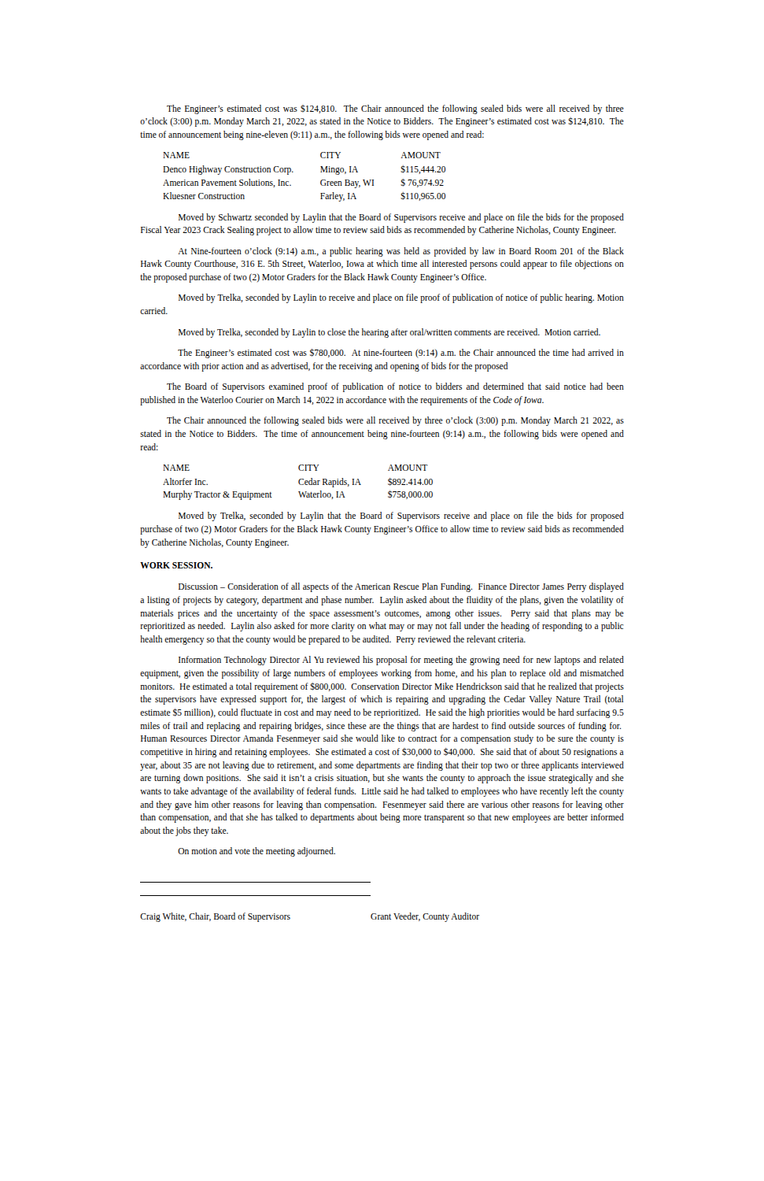The Engineer’s estimated cost was $124,810. The Chair announced the following sealed bids were all received by three o’clock (3:00) p.m. Monday March 21, 2022, as stated in the Notice to Bidders. The Engineer’s estimated cost was $124,810. The time of announcement being nine-eleven (9:11) a.m., the following bids were opened and read:
| NAME | CITY | AMOUNT |
| --- | --- | --- |
| Denco Highway Construction Corp. | Mingo, IA | $115,444.20 |
| American Pavement Solutions, Inc. | Green Bay, WI | $ 76,974.92 |
| Kluesner Construction | Farley, IA | $110,965.00 |
Moved by Schwartz seconded by Laylin that the Board of Supervisors receive and place on file the bids for the proposed Fiscal Year 2023 Crack Sealing project to allow time to review said bids as recommended by Catherine Nicholas, County Engineer.
At Nine-fourteen o’clock (9:14) a.m., a public hearing was held as provided by law in Board Room 201 of the Black Hawk County Courthouse, 316 E. 5th Street, Waterloo, Iowa at which time all interested persons could appear to file objections on the proposed purchase of two (2) Motor Graders for the Black Hawk County Engineer’s Office.
Moved by Trelka, seconded by Laylin to receive and place on file proof of publication of notice of public hearing. Motion carried.
Moved by Trelka, seconded by Laylin to close the hearing after oral/written comments are received. Motion carried.
The Engineer’s estimated cost was $780,000. At nine-fourteen (9:14) a.m. the Chair announced the time had arrived in accordance with prior action and as advertised, for the receiving and opening of bids for the proposed
The Board of Supervisors examined proof of publication of notice to bidders and determined that said notice had been published in the Waterloo Courier on March 14, 2022 in accordance with the requirements of the Code of Iowa.
The Chair announced the following sealed bids were all received by three o’clock (3:00) p.m. Monday March 21 2022, as stated in the Notice to Bidders. The time of announcement being nine-fourteen (9:14) a.m., the following bids were opened and read:
| NAME | CITY | AMOUNT |
| --- | --- | --- |
| Altorfer Inc. | Cedar Rapids, IA | $892.414.00 |
| Murphy Tractor & Equipment | Waterloo, IA | $758,000.00 |
Moved by Trelka, seconded by Laylin that the Board of Supervisors receive and place on file the bids for proposed purchase of two (2) Motor Graders for the Black Hawk County Engineer’s Office to allow time to review said bids as recommended by Catherine Nicholas, County Engineer.
WORK SESSION.
Discussion – Consideration of all aspects of the American Rescue Plan Funding. Finance Director James Perry displayed a listing of projects by category, department and phase number. Laylin asked about the fluidity of the plans, given the volatility of materials prices and the uncertainty of the space assessment’s outcomes, among other issues. Perry said that plans may be reprioritized as needed. Laylin also asked for more clarity on what may or may not fall under the heading of responding to a public health emergency so that the county would be prepared to be audited. Perry reviewed the relevant criteria.
Information Technology Director Al Yu reviewed his proposal for meeting the growing need for new laptops and related equipment, given the possibility of large numbers of employees working from home, and his plan to replace old and mismatched monitors. He estimated a total requirement of $800,000. Conservation Director Mike Hendrickson said that he realized that projects the supervisors have expressed support for, the largest of which is repairing and upgrading the Cedar Valley Nature Trail (total estimate $5 million), could fluctuate in cost and may need to be reprioritized. He said the high priorities would be hard surfacing 9.5 miles of trail and replacing and repairing bridges, since these are the things that are hardest to find outside sources of funding for. Human Resources Director Amanda Fesenmeyer said she would like to contract for a compensation study to be sure the county is competitive in hiring and retaining employees. She estimated a cost of $30,000 to $40,000. She said that of about 50 resignations a year, about 35 are not leaving due to retirement, and some departments are finding that their top two or three applicants interviewed are turning down positions. She said it isn’t a crisis situation, but she wants the county to approach the issue strategically and she wants to take advantage of the availability of federal funds. Little said he had talked to employees who have recently left the county and they gave him other reasons for leaving than compensation. Fesenmeyer said there are various other reasons for leaving other than compensation, and that she has talked to departments about being more transparent so that new employees are better informed about the jobs they take.
On motion and vote the meeting adjourned.
Craig White, Chair, Board of Supervisors Grant Veeder, County Auditor